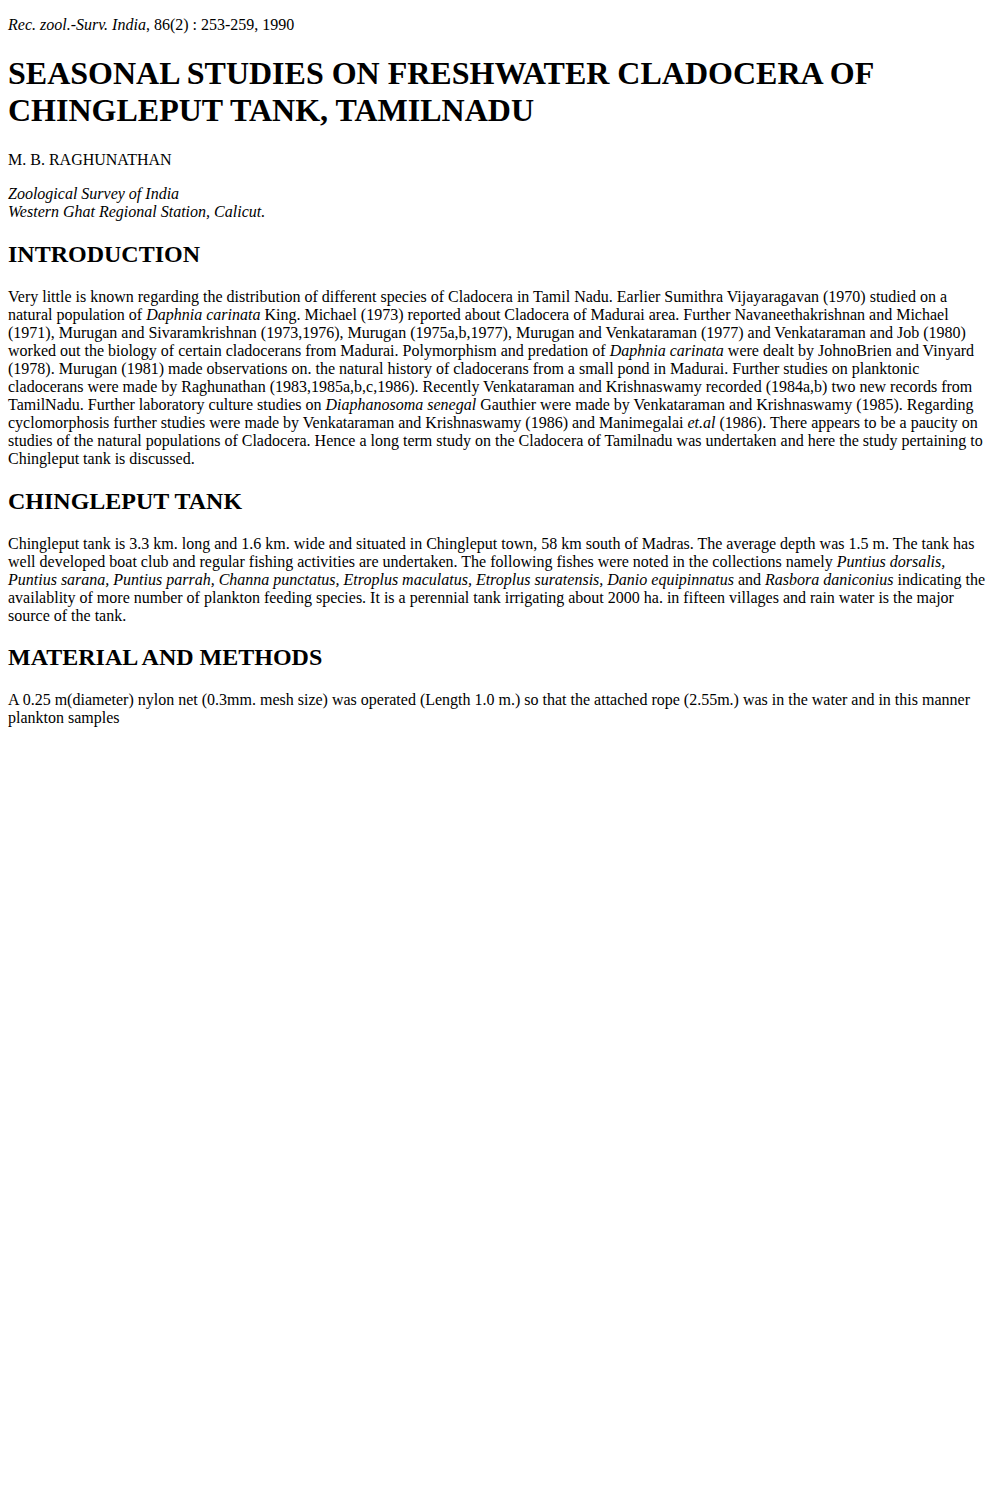Rec. zool.-Surv. India, 86(2) : 253-259, 1990
SEASONAL STUDIES ON FRESHWATER CLADOCERA OF CHINGLEPUT TANK, TAMILNADU
M. B. RAGHUNATHAN
Zoological Survey of India
Western Ghat Regional Station, Calicut.
INTRODUCTION
Very little is known regarding the distribution of different species of Cladocera in Tamil Nadu. Earlier Sumithra Vijayaragavan (1970) studied on a natural population of Daphnia carinata King. Michael (1973) reported about Cladocera of Madurai area. Further Navaneethakrishnan and Michael (1971), Murugan and Sivaramkrishnan (1973,1976), Murugan (1975a,b,1977), Murugan and Venkataraman (1977) and Venkataraman and Job (1980) worked out the biology of certain cladocerans from Madurai. Polymorphism and predation of Daphnia carinata were dealt by JohnoBrien and Vinyard (1978). Murugan (1981) made observations on. the natural history of cladocerans from a small pond in Madurai. Further studies on planktonic cladocerans were made by Raghunathan (1983,1985a,b,c,1986). Recently Venkataraman and Krishnaswamy recorded (1984a,b) two new records from TamilNadu. Further laboratory culture studies on Diaphanosoma senegal Gauthier were made by Venkataraman and Krishnaswamy (1985). Regarding cyclomorphosis further studies were made by Venkataraman and Krishnaswamy (1986) and Manimegalai et.al (1986). There appears to be a paucity on studies of the natural populations of Cladocera. Hence a long term study on the Cladocera of Tamilnadu was undertaken and here the study pertaining to Chingleput tank is discussed.
CHINGLEPUT TANK
Chingleput tank is 3.3 km. long and 1.6 km. wide and situated in Chingleput town, 58 km south of Madras. The average depth was 1.5 m. The tank has well developed boat club and regular fishing activities are undertaken. The following fishes were noted in the collections namely Puntius dorsalis, Puntius sarana, Puntius parrah, Channa punctatus, Etroplus maculatus, Etroplus suratensis, Danio equipinnatus and Rasbora daniconius indicating the availablity of more number of plankton feeding species. It is a perennial tank irrigating about 2000 ha. in fifteen villages and rain water is the major source of the tank.
MATERIAL AND METHODS
A 0.25 m(diameter) nylon net (0.3mm. mesh size) was operated (Length 1.0 m.) so that the attached rope (2.55m.) was in the water and in this manner plankton samples